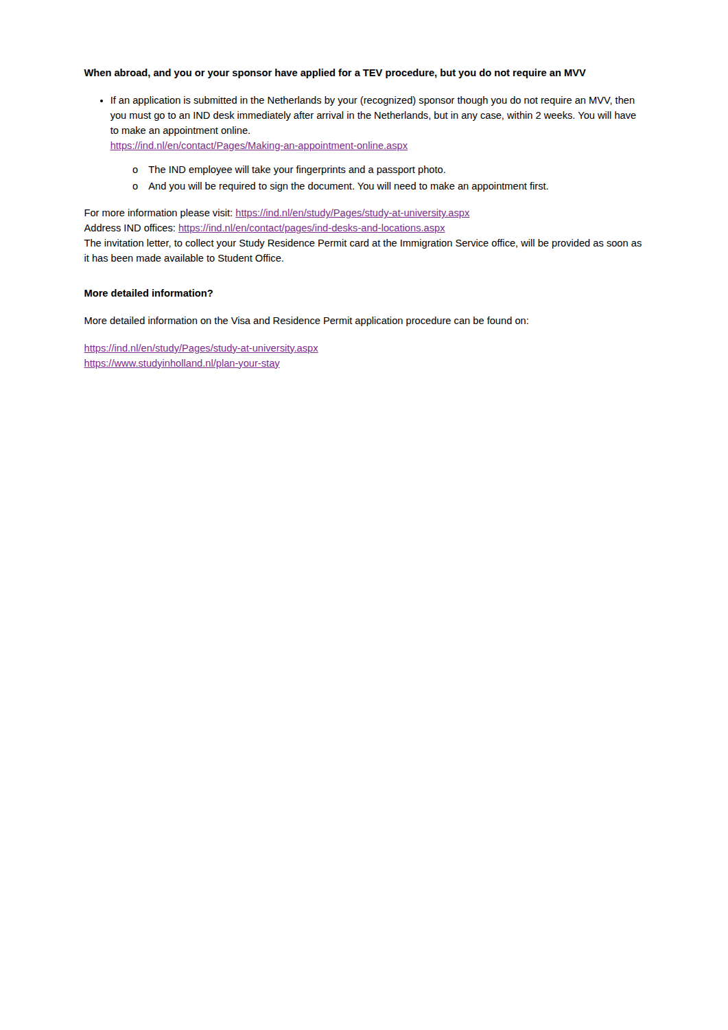When abroad, and you or your sponsor have applied for a TEV procedure, but you do not require an MVV
If an application is submitted in the Netherlands by your (recognized) sponsor though you do not require an MVV, then you must go to an IND desk immediately after arrival in the Netherlands, but in any case, within 2 weeks. You will have to make an appointment online.
https://ind.nl/en/contact/Pages/Making-an-appointment-online.aspx
The IND employee will take your fingerprints and a passport photo.
And you will be required to sign the document. You will need to make an appointment first.
For more information please visit: https://ind.nl/en/study/Pages/study-at-university.aspx
Address IND offices: https://ind.nl/en/contact/pages/ind-desks-and-locations.aspx
The invitation letter, to collect your Study Residence Permit card at the Immigration Service office, will be provided as soon as it has been made available to Student Office.
More detailed information?
More detailed information on the Visa and Residence Permit application procedure can be found on:
https://ind.nl/en/study/Pages/study-at-university.aspx
https://www.studyinholland.nl/plan-your-stay